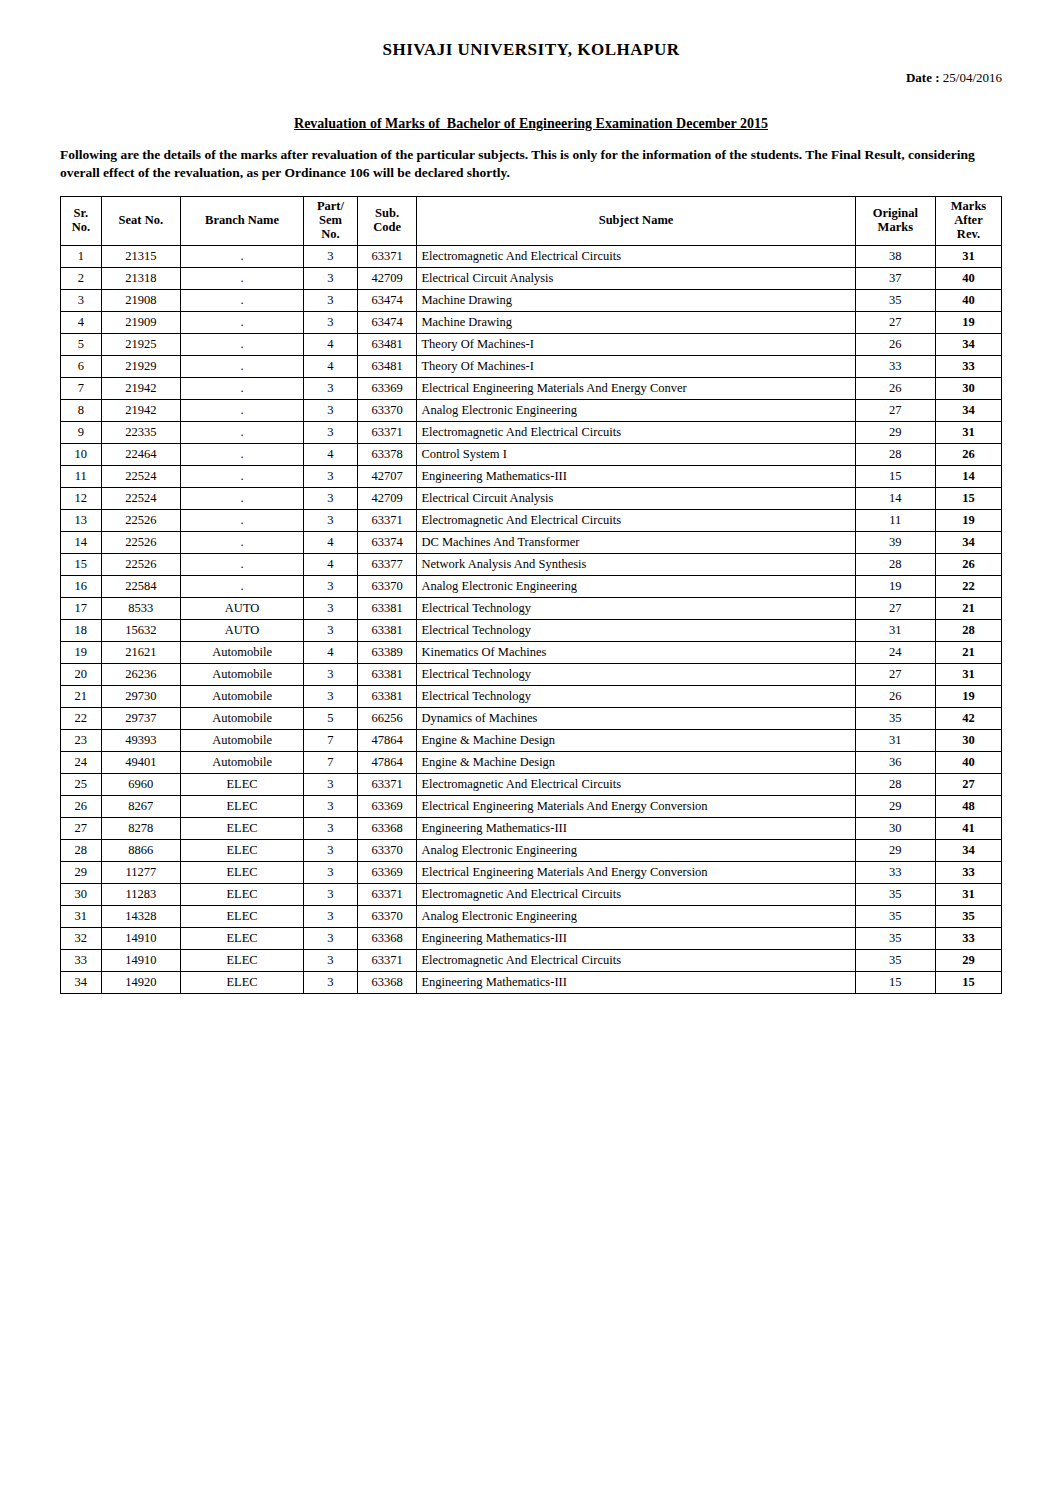SHIVAJI UNIVERSITY, KOLHAPUR
Date : 25/04/2016
Revaluation of Marks of Bachelor of Engineering Examination December 2015
Following are the details of the marks after revaluation of the particular subjects. This is only for the information of the students. The Final Result, considering overall effect of the revaluation, as per Ordinance 106 will be declared shortly.
| Sr. No. | Seat No. | Branch Name | Part/ Sem No. | Sub. Code | Subject Name | Original Marks | Marks After Rev. |
| --- | --- | --- | --- | --- | --- | --- | --- |
| 1 | 21315 | . | 3 | 63371 | Electromagnetic And Electrical Circuits | 38 | 31 |
| 2 | 21318 | . | 3 | 42709 | Electrical Circuit Analysis | 37 | 40 |
| 3 | 21908 | . | 3 | 63474 | Machine Drawing | 35 | 40 |
| 4 | 21909 | . | 3 | 63474 | Machine Drawing | 27 | 19 |
| 5 | 21925 | . | 4 | 63481 | Theory Of Machines-I | 26 | 34 |
| 6 | 21929 | . | 4 | 63481 | Theory Of Machines-I | 33 | 33 |
| 7 | 21942 | . | 3 | 63369 | Electrical Engineering Materials And Energy Conver | 26 | 30 |
| 8 | 21942 | . | 3 | 63370 | Analog Electronic Engineering | 27 | 34 |
| 9 | 22335 | . | 3 | 63371 | Electromagnetic And Electrical Circuits | 29 | 31 |
| 10 | 22464 | . | 4 | 63378 | Control System I | 28 | 26 |
| 11 | 22524 | . | 3 | 42707 | Engineering Mathematics-III | 15 | 14 |
| 12 | 22524 | . | 3 | 42709 | Electrical Circuit Analysis | 14 | 15 |
| 13 | 22526 | . | 3 | 63371 | Electromagnetic And Electrical Circuits | 11 | 19 |
| 14 | 22526 | . | 4 | 63374 | DC Machines And Transformer | 39 | 34 |
| 15 | 22526 | . | 4 | 63377 | Network Analysis And Synthesis | 28 | 26 |
| 16 | 22584 | . | 3 | 63370 | Analog Electronic Engineering | 19 | 22 |
| 17 | 8533 | AUTO | 3 | 63381 | Electrical Technology | 27 | 21 |
| 18 | 15632 | AUTO | 3 | 63381 | Electrical Technology | 31 | 28 |
| 19 | 21621 | Automobile | 4 | 63389 | Kinematics Of Machines | 24 | 21 |
| 20 | 26236 | Automobile | 3 | 63381 | Electrical Technology | 27 | 31 |
| 21 | 29730 | Automobile | 3 | 63381 | Electrical Technology | 26 | 19 |
| 22 | 29737 | Automobile | 5 | 66256 | Dynamics of Machines | 35 | 42 |
| 23 | 49393 | Automobile | 7 | 47864 | Engine & Machine Design | 31 | 30 |
| 24 | 49401 | Automobile | 7 | 47864 | Engine & Machine Design | 36 | 40 |
| 25 | 6960 | ELEC | 3 | 63371 | Electromagnetic And Electrical Circuits | 28 | 27 |
| 26 | 8267 | ELEC | 3 | 63369 | Electrical Engineering Materials And Energy Conversion | 29 | 48 |
| 27 | 8278 | ELEC | 3 | 63368 | Engineering Mathematics-III | 30 | 41 |
| 28 | 8866 | ELEC | 3 | 63370 | Analog Electronic Engineering | 29 | 34 |
| 29 | 11277 | ELEC | 3 | 63369 | Electrical Engineering Materials And Energy Conversion | 33 | 33 |
| 30 | 11283 | ELEC | 3 | 63371 | Electromagnetic And Electrical Circuits | 35 | 31 |
| 31 | 14328 | ELEC | 3 | 63370 | Analog Electronic Engineering | 35 | 35 |
| 32 | 14910 | ELEC | 3 | 63368 | Engineering Mathematics-III | 35 | 33 |
| 33 | 14910 | ELEC | 3 | 63371 | Electromagnetic And Electrical Circuits | 35 | 29 |
| 34 | 14920 | ELEC | 3 | 63368 | Engineering Mathematics-III | 15 | 15 |